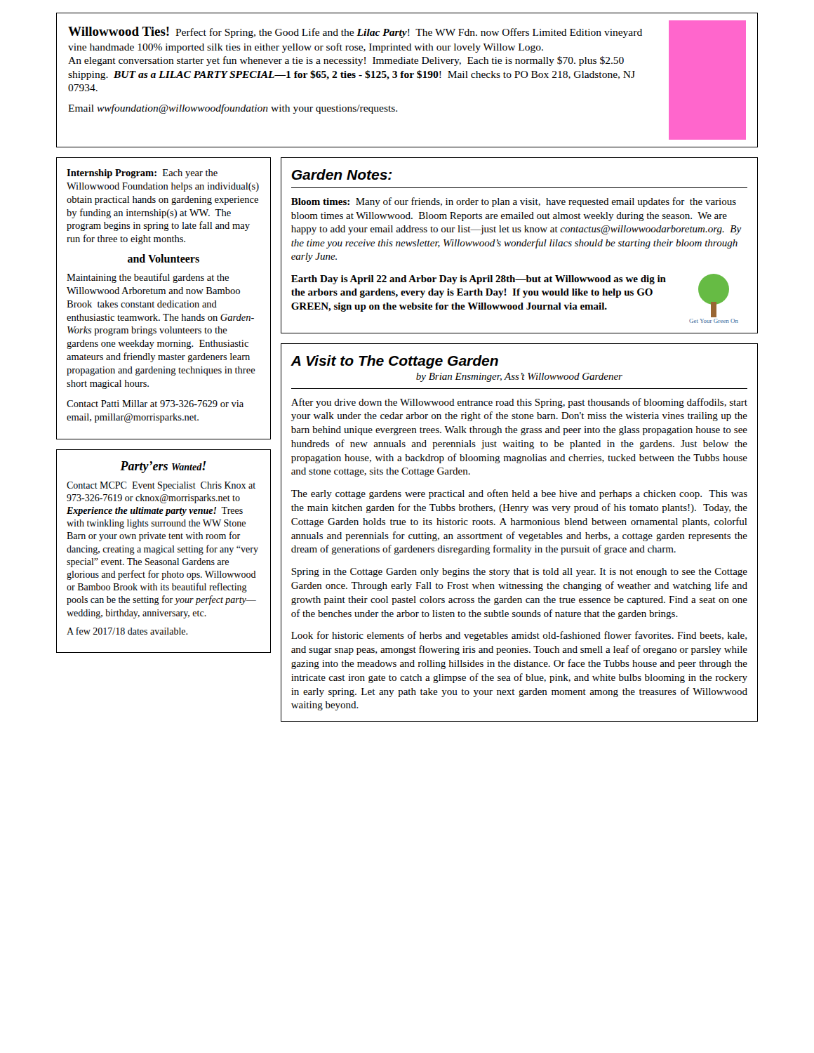Willowwood Ties! Perfect for Spring, the Good Life and the Lilac Party! The WW Fdn. now Offers Limited Edition vineyard vine handmade 100% imported silk ties in either yellow or soft rose, Imprinted with our lovely Willow Logo.
An elegant conversation starter yet fun whenever a tie is a necessity! Immediate Delivery, Each tie is normally $70. plus $2.50 shipping. BUT as a LILAC PARTY SPECIAL—1 for $65, 2 ties - $125, 3 for $190! Mail checks to PO Box 218, Gladstone, NJ 07934.
Email wwfoundation@willowwoodfoundation with your questions/requests.
Internship Program: Each year the Willowwood Foundation helps an individual(s) obtain practical hands on gardening experience by funding an internship(s) at WW. The program begins in spring to late fall and may run for three to eight months.
and Volunteers
Maintaining the beautiful gardens at the Willowwood Arboretum and now Bamboo Brook takes constant dedication and enthusiastic teamwork. The hands on Garden-Works program brings volunteers to the gardens one weekday morning. Enthusiastic amateurs and friendly master gardeners learn propagation and gardening techniques in three short magical hours.
Contact Patti Millar at 973-326-7629 or via email, pmillar@morrisparks.net.
Party’ers Wanted!
Contact MCPC Event Specialist Chris Knox at 973-326-7619 or cknox@morrisparks.net to Experience the ultimate party venue! Trees with twinkling lights surround the WW Stone Barn or your own private tent with room for dancing, creating a magical setting for any “very special” event. The Seasonal Gardens are glorious and perfect for photo ops. Willowwood or Bamboo Brook with its beautiful reflecting pools can be the setting for your perfect party—wedding, birthday, anniversary, etc.
A few 2017/18 dates available.
Garden Notes:
Bloom times: Many of our friends, in order to plan a visit, have requested email updates for the various bloom times at Willowwood. Bloom Reports are emailed out almost weekly during the season. We are happy to add your email address to our list—just let us know at contactus@willowwoodarboretum.org. By the time you receive this newsletter, Willowwood’s wonderful lilacs should be starting their bloom through early June.
Earth Day is April 22 and Arbor Day is April 28th—but at Willowwood as we dig in the arbors and gardens, every day is Earth Day! If you would like to help us GO GREEN, sign up on the website for the Willowwood Journal via email.
A Visit to The Cottage Garden
by Brian Ensminger, Ass’t Willowwood Gardener
After you drive down the Willowwood entrance road this Spring, past thousands of blooming daffodils, start your walk under the cedar arbor on the right of the stone barn. Don't miss the wisteria vines trailing up the barn behind unique evergreen trees. Walk through the grass and peer into the glass propagation house to see hundreds of new annuals and perennials just waiting to be planted in the gardens. Just below the propagation house, with a backdrop of blooming magnolias and cherries, tucked between the Tubbs house and stone cottage, sits the Cottage Garden.
The early cottage gardens were practical and often held a bee hive and perhaps a chicken coop. This was the main kitchen garden for the Tubbs brothers, (Henry was very proud of his tomato plants!). Today, the Cottage Garden holds true to its historic roots. A harmonious blend between ornamental plants, colorful annuals and perennials for cutting, an assortment of vegetables and herbs, a cottage garden represents the dream of generations of gardeners disregarding formality in the pursuit of grace and charm.
Spring in the Cottage Garden only begins the story that is told all year. It is not enough to see the Cottage Garden once. Through early Fall to Frost when witnessing the changing of weather and watching life and growth paint their cool pastel colors across the garden can the true essence be captured. Find a seat on one of the benches under the arbor to listen to the subtle sounds of nature that the garden brings.
Look for historic elements of herbs and vegetables amidst old-fashioned flower favorites. Find beets, kale, and sugar snap peas, amongst flowering iris and peonies. Touch and smell a leaf of oregano or parsley while gazing into the meadows and rolling hillsides in the distance. Or face the Tubbs house and peer through the intricate cast iron gate to catch a glimpse of the sea of blue, pink, and white bulbs blooming in the rockery in early spring. Let any path take you to your next garden moment among the treasures of Willowwood waiting beyond.